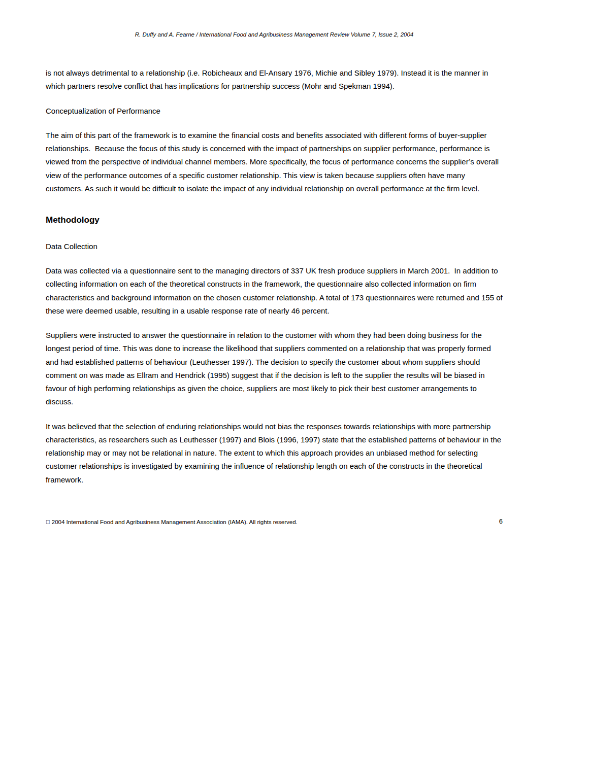R. Duffy and A. Fearne / International Food and Agribusiness Management Review Volume 7, Issue 2, 2004
is not always detrimental to a relationship (i.e. Robicheaux and El-Ansary 1976, Michie and Sibley 1979). Instead it is the manner in which partners resolve conflict that has implications for partnership success (Mohr and Spekman 1994).
Conceptualization of Performance
The aim of this part of the framework is to examine the financial costs and benefits associated with different forms of buyer-supplier relationships. Because the focus of this study is concerned with the impact of partnerships on supplier performance, performance is viewed from the perspective of individual channel members. More specifically, the focus of performance concerns the supplier’s overall view of the performance outcomes of a specific customer relationship. This view is taken because suppliers often have many customers. As such it would be difficult to isolate the impact of any individual relationship on overall performance at the firm level.
Methodology
Data Collection
Data was collected via a questionnaire sent to the managing directors of 337 UK fresh produce suppliers in March 2001. In addition to collecting information on each of the theoretical constructs in the framework, the questionnaire also collected information on firm characteristics and background information on the chosen customer relationship. A total of 173 questionnaires were returned and 155 of these were deemed usable, resulting in a usable response rate of nearly 46 percent.
Suppliers were instructed to answer the questionnaire in relation to the customer with whom they had been doing business for the longest period of time. This was done to increase the likelihood that suppliers commented on a relationship that was properly formed and had established patterns of behaviour (Leuthesser 1997). The decision to specify the customer about whom suppliers should comment on was made as Ellram and Hendrick (1995) suggest that if the decision is left to the supplier the results will be biased in favour of high performing relationships as given the choice, suppliers are most likely to pick their best customer arrangements to discuss.
It was believed that the selection of enduring relationships would not bias the responses towards relationships with more partnership characteristics, as researchers such as Leuthesser (1997) and Blois (1996, 1997) state that the established patterns of behaviour in the relationship may or may not be relational in nature. The extent to which this approach provides an unbiased method for selecting customer relationships is investigated by examining the influence of relationship length on each of the constructs in the theoretical framework.
 2004 International Food and Agribusiness Management Association (IAMA). All rights reserved.
6